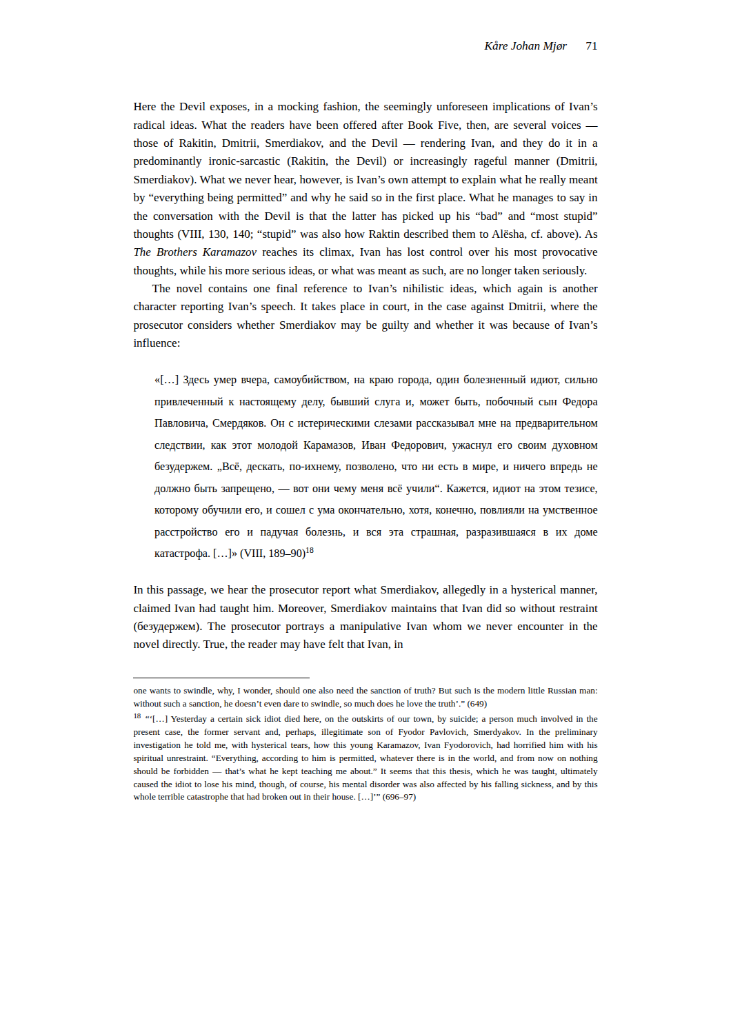Kåre Johan Mjør 71
Here the Devil exposes, in a mocking fashion, the seemingly unforeseen implications of Ivan’s radical ideas. What the readers have been offered after Book Five, then, are several voices — those of Rakitin, Dmitrii, Smerdiakov, and the Devil — rendering Ivan, and they do it in a predominantly ironic-sarcastic (Rakitin, the Devil) or increasingly rageful manner (Dmitrii, Smerdiakov). What we never hear, however, is Ivan’s own attempt to explain what he really meant by “everything being permitted” and why he said so in the first place. What he manages to say in the conversation with the Devil is that the latter has picked up his “bad” and “most stupid” thoughts (VIII, 130, 140; “stupid” was also how Raktin described them to Alësha, cf. above). As The Brothers Karamazov reaches its climax, Ivan has lost control over his most provocative thoughts, while his more serious ideas, or what was meant as such, are no longer taken seriously.
The novel contains one final reference to Ivan’s nihilistic ideas, which again is another character reporting Ivan’s speech. It takes place in court, in the case against Dmitrii, where the prosecutor considers whether Smerdiakov may be guilty and whether it was because of Ivan’s influence:
«[…] Здесь умер вчера, самоубийством, на краю города, один болезненный идиот, сильно привлеченный к настоящему делу, бывший слуга и, может быть, побочный сын Федора Павловича, Смердяков. Он с истерическими слезами рассказывал мне на предварительном следствии, как этот молодой Карамазов, Иван Федорович, ужаснул его своим духовном безудержем. „Всё, дескать, по-ихнему, позволено, что ни есть в мире, и ничего впредь не должно быть запрещено, — вот они чему меня всё учили“. Кажется, идиот на этом тезисе, которому обучили его, и сошел с ума окончательно, хотя, конечно, повлияли на умственное расстройство его и падучая болезнь, и вся эта страшная, разразившаяся в их доме катастрофа. […]» (VIII, 189–90)18
In this passage, we hear the prosecutor report what Smerdiakov, allegedly in a hysterical manner, claimed Ivan had taught him. Moreover, Smerdiakov maintains that Ivan did so without restraint (безудержем). The prosecutor portrays a manipulative Ivan whom we never encounter in the novel directly. True, the reader may have felt that Ivan, in
one wants to swindle, why, I wonder, should one also need the sanction of truth? But such is the modern little Russian man: without such a sanction, he doesn’t even dare to swindle, so much does he love the truth’.” (649)
18 “‘[…] Yesterday a certain sick idiot died here, on the outskirts of our town, by suicide; a person much involved in the present case, the former servant and, perhaps, illegitimate son of Fyodor Pavlovich, Smerdyakov. In the preliminary investigation he told me, with hysterical tears, how this young Karamazov, Ivan Fyodorovich, had horrified him with his spiritual unrestraint. “Everything, according to him is permitted, whatever there is in the world, and from now on nothing should be forbidden — that’s what he kept teaching me about.” It seems that this thesis, which he was taught, ultimately caused the idiot to lose his mind, though, of course, his mental disorder was also affected by his falling sickness, and by this whole terrible catastrophe that had broken out in their house. […]’” (696–97)